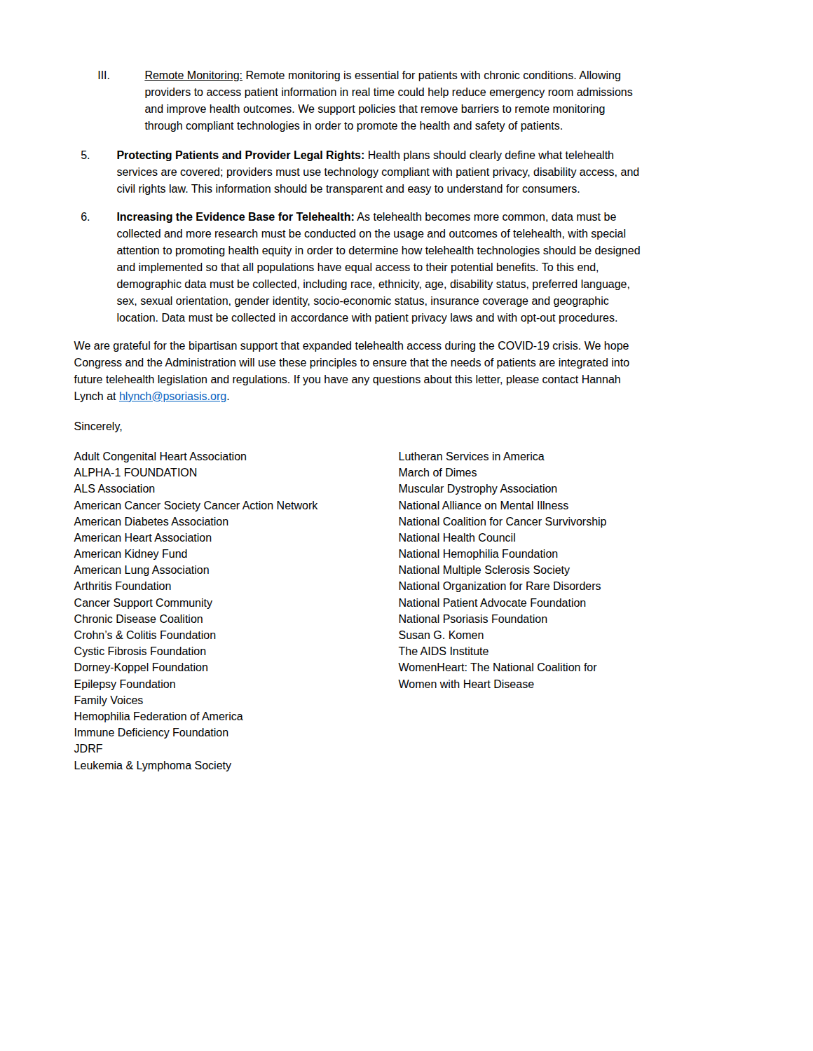III.
Remote Monitoring: Remote monitoring is essential for patients with chronic conditions. Allowing providers to access patient information in real time could help reduce emergency room admissions and improve health outcomes. We support policies that remove barriers to remote monitoring through compliant technologies in order to promote the health and safety of patients.
5.
Protecting Patients and Provider Legal Rights: Health plans should clearly define what telehealth services are covered; providers must use technology compliant with patient privacy, disability access, and civil rights law. This information should be transparent and easy to understand for consumers.
6.
Increasing the Evidence Base for Telehealth: As telehealth becomes more common, data must be collected and more research must be conducted on the usage and outcomes of telehealth, with special attention to promoting health equity in order to determine how telehealth technologies should be designed and implemented so that all populations have equal access to their potential benefits. To this end, demographic data must be collected, including race, ethnicity, age, disability status, preferred language, sex, sexual orientation, gender identity, socio-economic status, insurance coverage and geographic location. Data must be collected in accordance with patient privacy laws and with opt-out procedures.
We are grateful for the bipartisan support that expanded telehealth access during the COVID-19 crisis. We hope Congress and the Administration will use these principles to ensure that the needs of patients are integrated into future telehealth legislation and regulations. If you have any questions about this letter, please contact Hannah Lynch at hlynch@psoriasis.org.
Sincerely,
Adult Congenital Heart Association
ALPHA-1 FOUNDATION
ALS Association
American Cancer Society Cancer Action Network
American Diabetes Association
American Heart Association
American Kidney Fund
American Lung Association
Arthritis Foundation
Cancer Support Community
Chronic Disease Coalition
Crohn’s & Colitis Foundation
Cystic Fibrosis Foundation
Dorney-Koppel Foundation
Epilepsy Foundation
Family Voices
Hemophilia Federation of America
Immune Deficiency Foundation
JDRF
Leukemia & Lymphoma Society
Lutheran Services in America
March of Dimes
Muscular Dystrophy Association
National Alliance on Mental Illness
National Coalition for Cancer Survivorship
National Health Council
National Hemophilia Foundation
National Multiple Sclerosis Society
National Organization for Rare Disorders
National Patient Advocate Foundation
National Psoriasis Foundation
Susan G. Komen
The AIDS Institute
WomenHeart: The National Coalition for
Women with Heart Disease